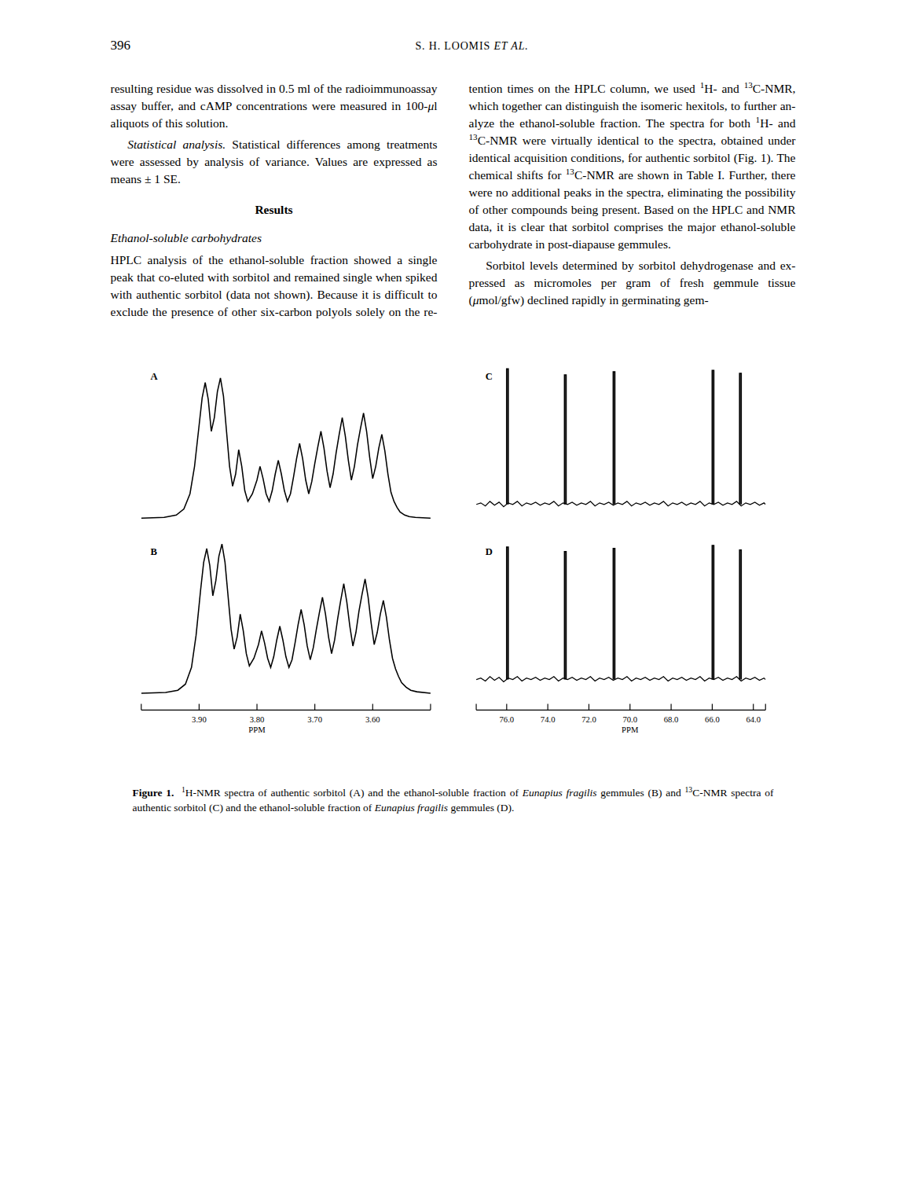396 S. H. Loomis et al.
resulting residue was dissolved in 0.5 ml of the radioimmunoassay assay buffer, and cAMP concentrations were measured in 100-μl aliquots of this solution.
Statistical analysis. Statistical differences among treatments were assessed by analysis of variance. Values are expressed as means ± 1 SE.
Results
Ethanol-soluble carbohydrates
HPLC analysis of the ethanol-soluble fraction showed a single peak that co-eluted with sorbitol and remained single when spiked with authentic sorbitol (data not shown). Because it is difficult to exclude the presence of other six-carbon polyols solely on the retention times on the HPLC column, we used 1H- and 13C-NMR, which together can distinguish the isomeric hexitols, to further analyze the ethanol-soluble fraction. The spectra for both 1H- and 13C-NMR were virtually identical to the spectra, obtained under identical acquisition conditions, for authentic sorbitol (Fig. 1). The chemical shifts for 13C-NMR are shown in Table I. Further, there were no additional peaks in the spectra, eliminating the possibility of other compounds being present. Based on the HPLC and NMR data, it is clear that sorbitol comprises the major ethanol-soluble carbohydrate in post-diapause gemmules.
Sorbitol levels determined by sorbitol dehydrogenase and expressed as micromoles per gram of fresh gemmule tissue (μmol/gfw) declined rapidly in germinating gem-
A B C D 3.90 3.80 3.70 3.60 PPM 76.0 74.0 72.0 70.0 68.0 66.0 64.0 PPM
Figure 1. 1H-NMR spectra of authentic sorbitol (A) and the ethanol-soluble fraction of Eunapius fragilis gemmules (B) and 13C-NMR spectra of authentic sorbitol (C) and the ethanol-soluble fraction of Eunapius fragilis gemmules (D).